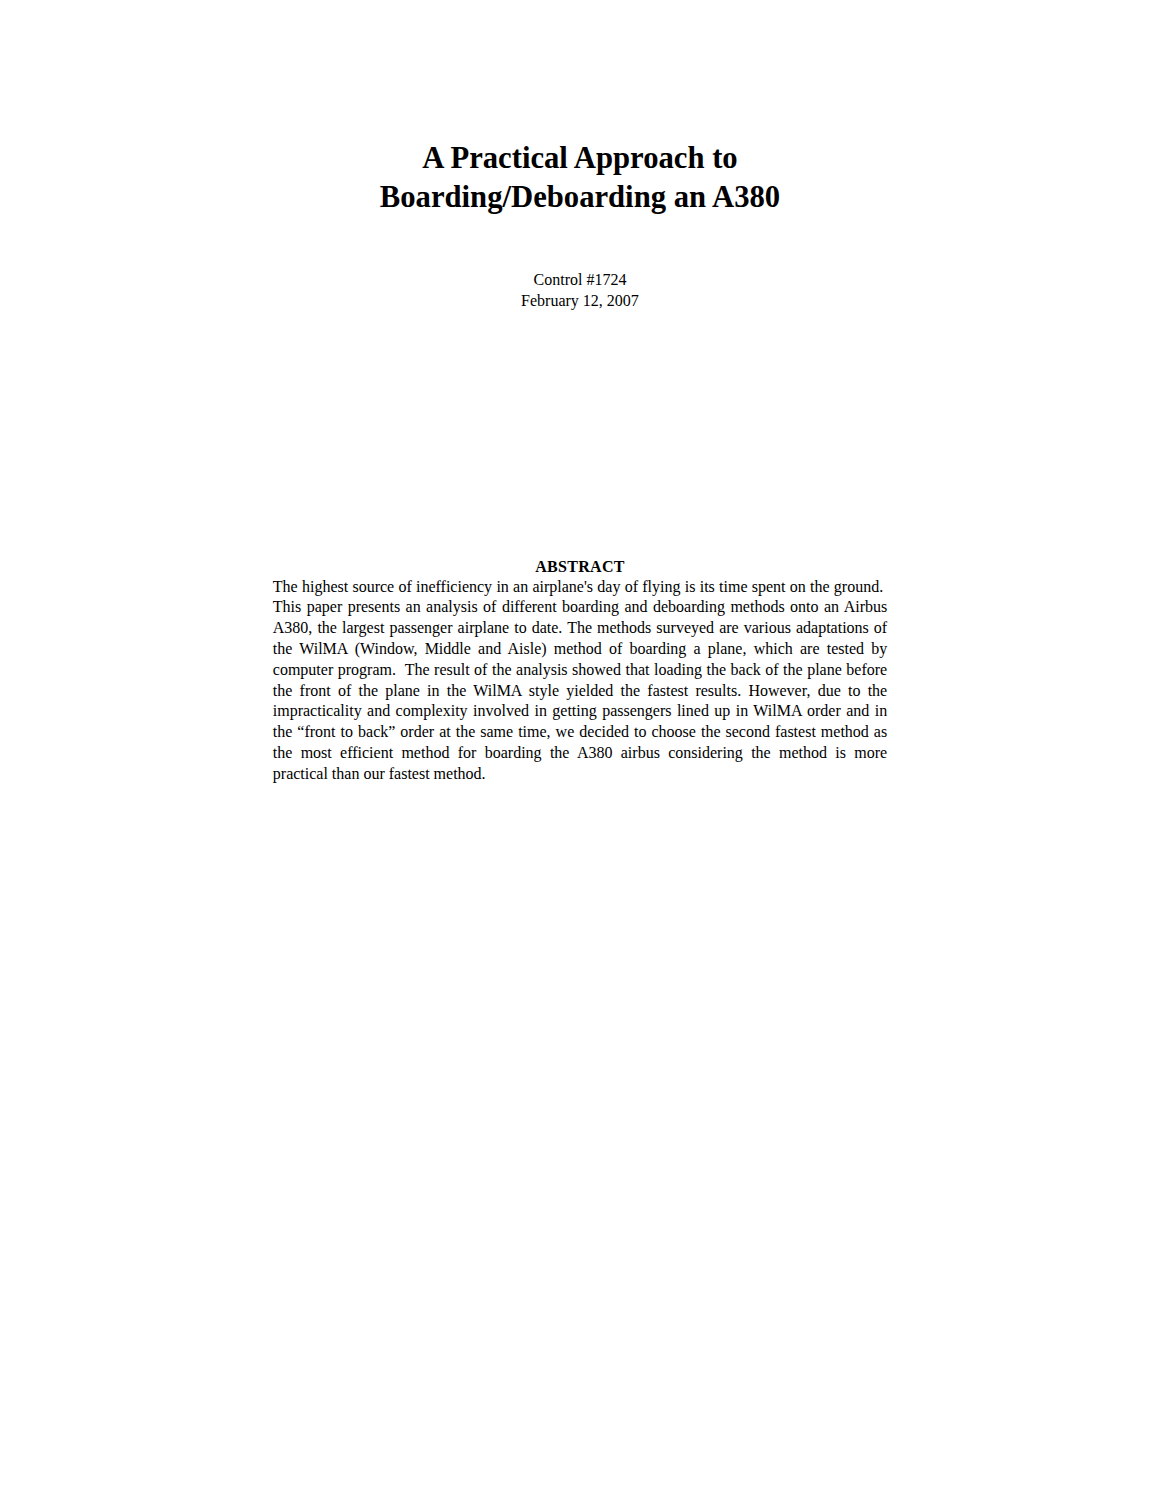A Practical Approach to
Boarding/Deboarding an A380
Control #1724
February 12, 2007
ABSTRACT
The highest source of inefficiency in an airplane's day of flying is its time spent on the ground. This paper presents an analysis of different boarding and deboarding methods onto an Airbus A380, the largest passenger airplane to date. The methods surveyed are various adaptations of the WilMA (Window, Middle and Aisle) method of boarding a plane, which are tested by computer program. The result of the analysis showed that loading the back of the plane before the front of the plane in the WilMA style yielded the fastest results. However, due to the impracticality and complexity involved in getting passengers lined up in WilMA order and in the “front to back” order at the same time, we decided to choose the second fastest method as the most efficient method for boarding the A380 airbus considering the method is more practical than our fastest method.